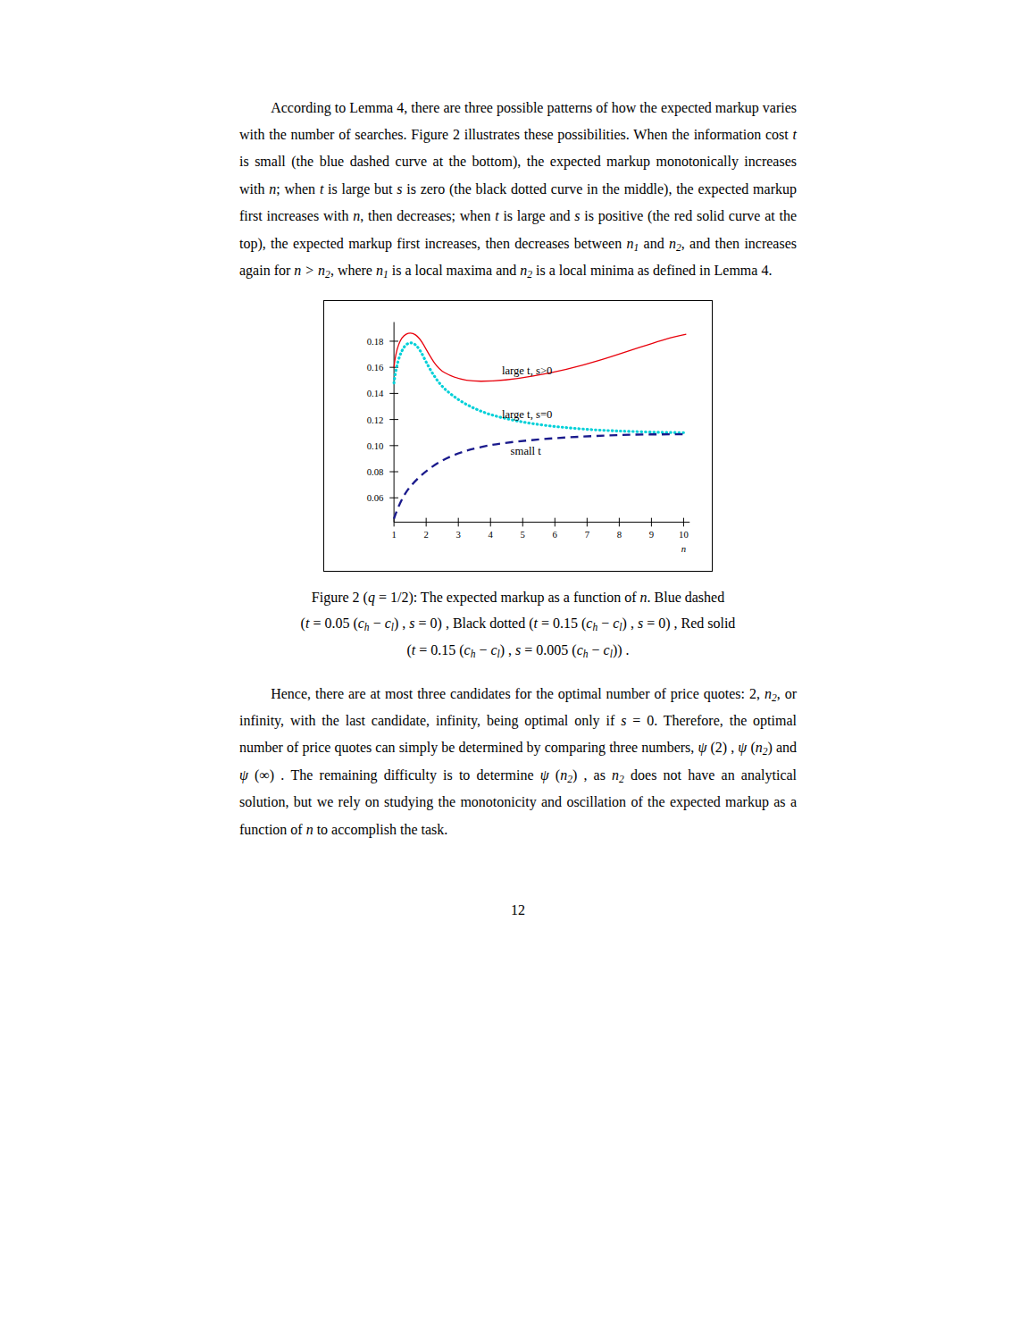According to Lemma 4, there are three possible patterns of how the expected markup varies with the number of searches. Figure 2 illustrates these possibilities. When the information cost t is small (the blue dashed curve at the bottom), the expected markup monotonically increases with n; when t is large but s is zero (the black dotted curve in the middle), the expected markup first increases with n, then decreases; when t is large and s is positive (the red solid curve at the top), the expected markup first increases, then decreases between n1 and n2, and then increases again for n > n2, where n1 is a local maxima and n2 is a local minima as defined in Lemma 4.
0.18 0.16 0.14 0.12 0.10 0.08 0.06 1 2 3 4 5 6 7 8 9 10 n large t, s>0 large t, s=0 small t
Figure 2 (q = 1/2): The expected markup as a function of n. Blue dashed (t = 0.05 (ch − cl) , s = 0) , Black dotted (t = 0.15 (ch − cl) , s = 0) , Red solid (t = 0.15 (ch − cl) , s = 0.005 (ch − cl)) .
Hence, there are at most three candidates for the optimal number of price quotes: 2, n2, or infinity, with the last candidate, infinity, being optimal only if s = 0. Therefore, the optimal number of price quotes can simply be determined by comparing three numbers, ψ (2) , ψ (n2) and ψ (∞) . The remaining difficulty is to determine ψ (n2) , as n2 does not have an analytical solution, but we rely on studying the monotonicity and oscillation of the expected markup as a function of n to accomplish the task.
12